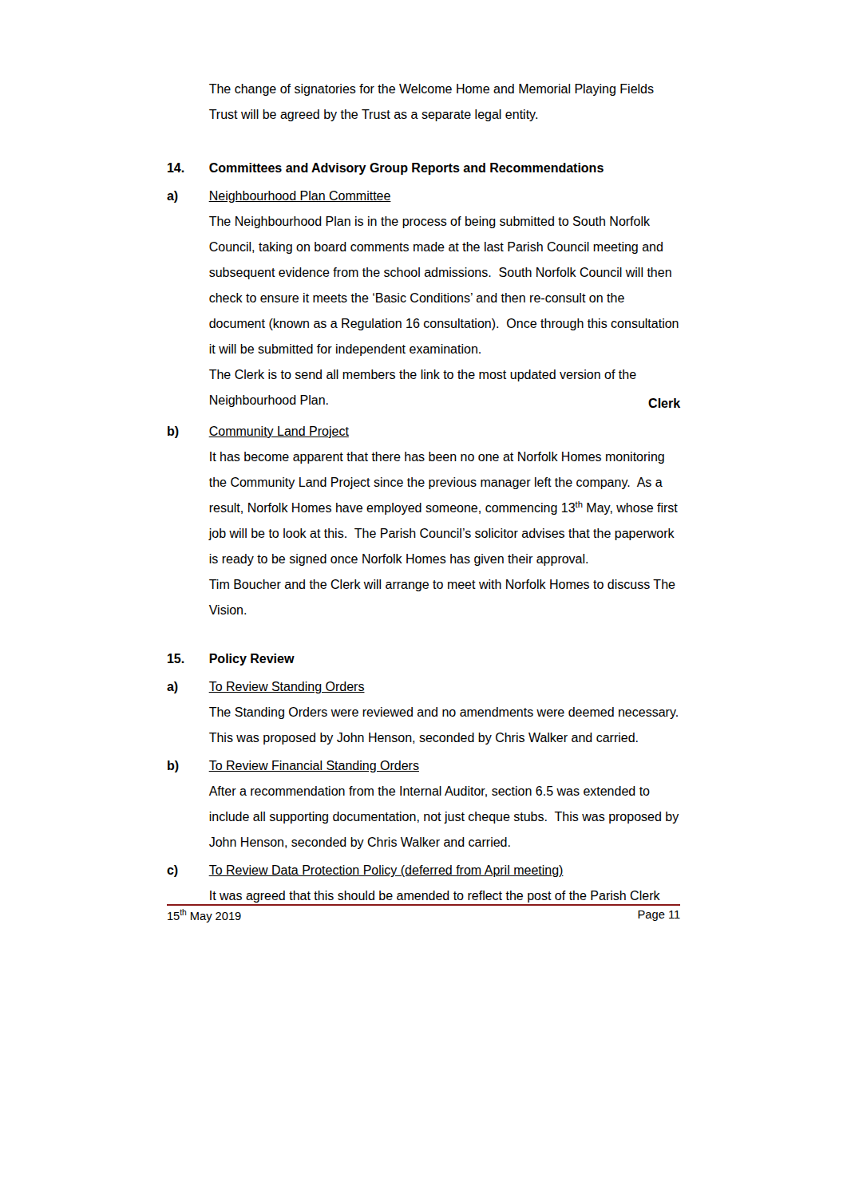The change of signatories for the Welcome Home and Memorial Playing Fields Trust will be agreed by the Trust as a separate legal entity.
14.
Committees and Advisory Group Reports and Recommendations
a)
Neighbourhood Plan Committee
The Neighbourhood Plan is in the process of being submitted to South Norfolk Council, taking on board comments made at the last Parish Council meeting and subsequent evidence from the school admissions. South Norfolk Council will then check to ensure it meets the ‘Basic Conditions’ and then re-consult on the document (known as a Regulation 16 consultation). Once through this consultation it will be submitted for independent examination.
The Clerk is to send all members the link to the most updated version of the Neighbourhood Plan.
Clerk
b)
Community Land Project
It has become apparent that there has been no one at Norfolk Homes monitoring the Community Land Project since the previous manager left the company. As a result, Norfolk Homes have employed someone, commencing 13th May, whose first job will be to look at this. The Parish Council’s solicitor advises that the paperwork is ready to be signed once Norfolk Homes has given their approval.
Tim Boucher and the Clerk will arrange to meet with Norfolk Homes to discuss The Vision.
15.
Policy Review
a)
To Review Standing Orders
The Standing Orders were reviewed and no amendments were deemed necessary. This was proposed by John Henson, seconded by Chris Walker and carried.
b)
To Review Financial Standing Orders
After a recommendation from the Internal Auditor, section 6.5 was extended to include all supporting documentation, not just cheque stubs. This was proposed by John Henson, seconded by Chris Walker and carried.
c)
To Review Data Protection Policy (deferred from April meeting)
It was agreed that this should be amended to reflect the post of the Parish Clerk
15th May 2019 Page 11